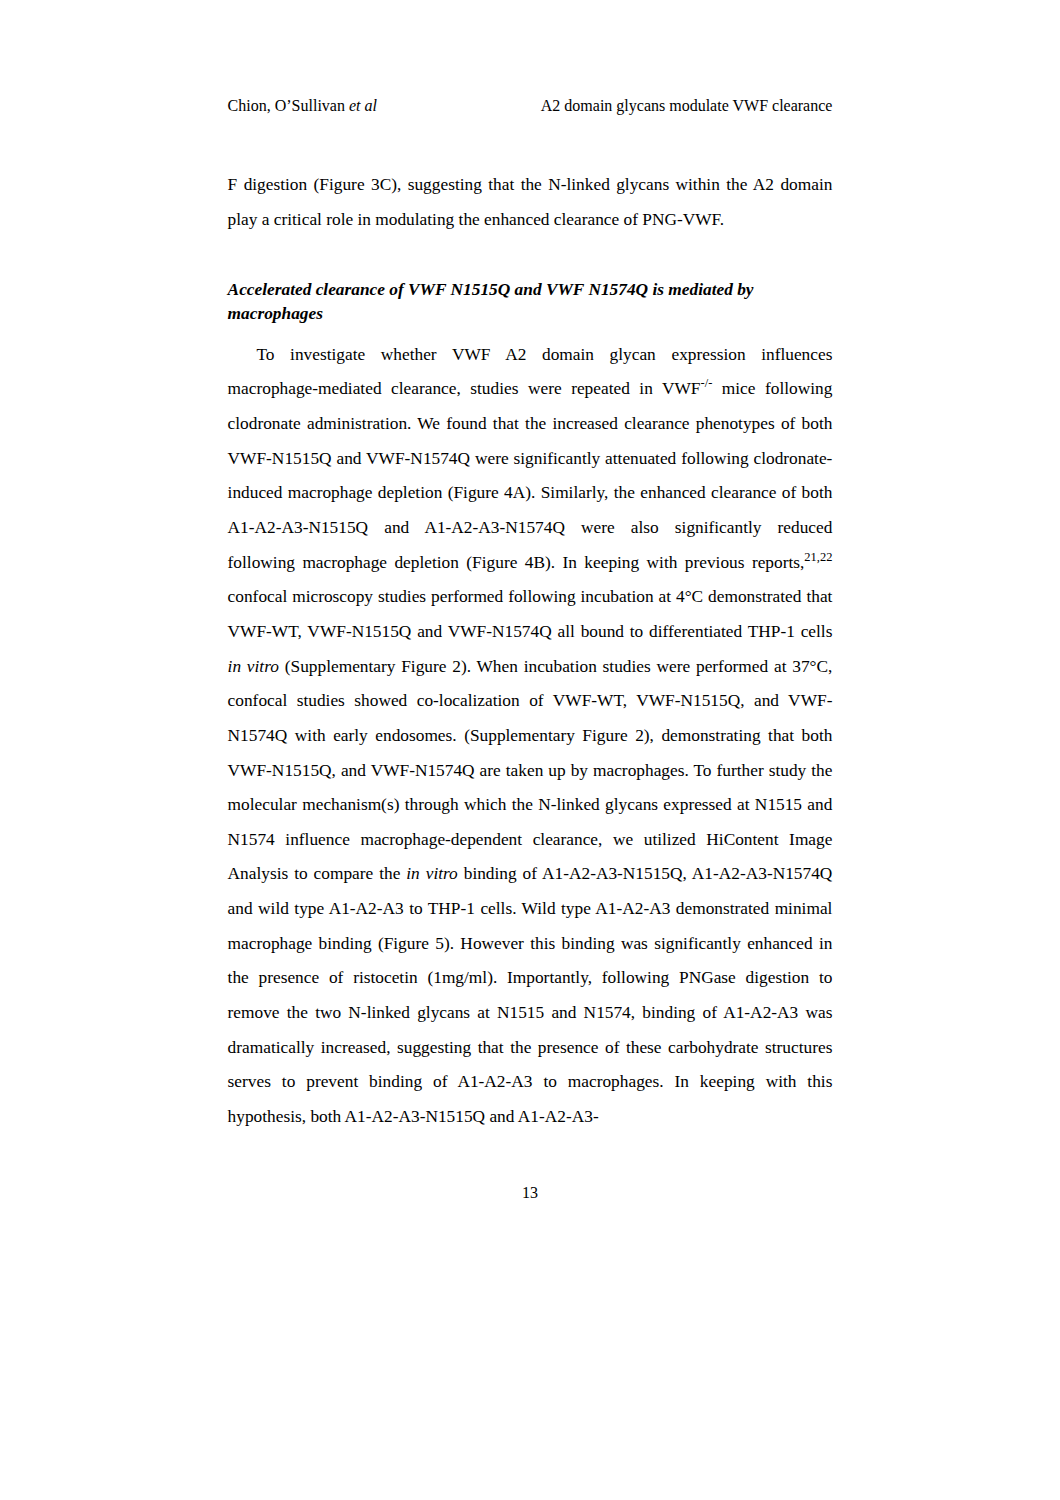Chion, O’Sullivan et al
A2 domain glycans modulate VWF clearance
F digestion (Figure 3C), suggesting that the N-linked glycans within the A2 domain play a critical role in modulating the enhanced clearance of PNG-VWF.
Accelerated clearance of VWF N1515Q and VWF N1574Q is mediated by macrophages
To investigate whether VWF A2 domain glycan expression influences macrophage-mediated clearance, studies were repeated in VWF-/- mice following clodronate administration. We found that the increased clearance phenotypes of both VWF-N1515Q and VWF-N1574Q were significantly attenuated following clodronate-induced macrophage depletion (Figure 4A). Similarly, the enhanced clearance of both A1-A2-A3-N1515Q and A1-A2-A3-N1574Q were also significantly reduced following macrophage depletion (Figure 4B). In keeping with previous reports,21,22 confocal microscopy studies performed following incubation at 4°C demonstrated that VWF-WT, VWF-N1515Q and VWF-N1574Q all bound to differentiated THP-1 cells in vitro (Supplementary Figure 2). When incubation studies were performed at 37°C, confocal studies showed co-localization of VWF-WT, VWF-N1515Q, and VWF-N1574Q with early endosomes. (Supplementary Figure 2), demonstrating that both VWF-N1515Q, and VWF-N1574Q are taken up by macrophages. To further study the molecular mechanism(s) through which the N-linked glycans expressed at N1515 and N1574 influence macrophage-dependent clearance, we utilized HiContent Image Analysis to compare the in vitro binding of A1-A2-A3-N1515Q, A1-A2-A3-N1574Q and wild type A1-A2-A3 to THP-1 cells. Wild type A1-A2-A3 demonstrated minimal macrophage binding (Figure 5). However this binding was significantly enhanced in the presence of ristocetin (1mg/ml). Importantly, following PNGase digestion to remove the two N-linked glycans at N1515 and N1574, binding of A1-A2-A3 was dramatically increased, suggesting that the presence of these carbohydrate structures serves to prevent binding of A1-A2-A3 to macrophages. In keeping with this hypothesis, both A1-A2-A3-N1515Q and A1-A2-A3-
13